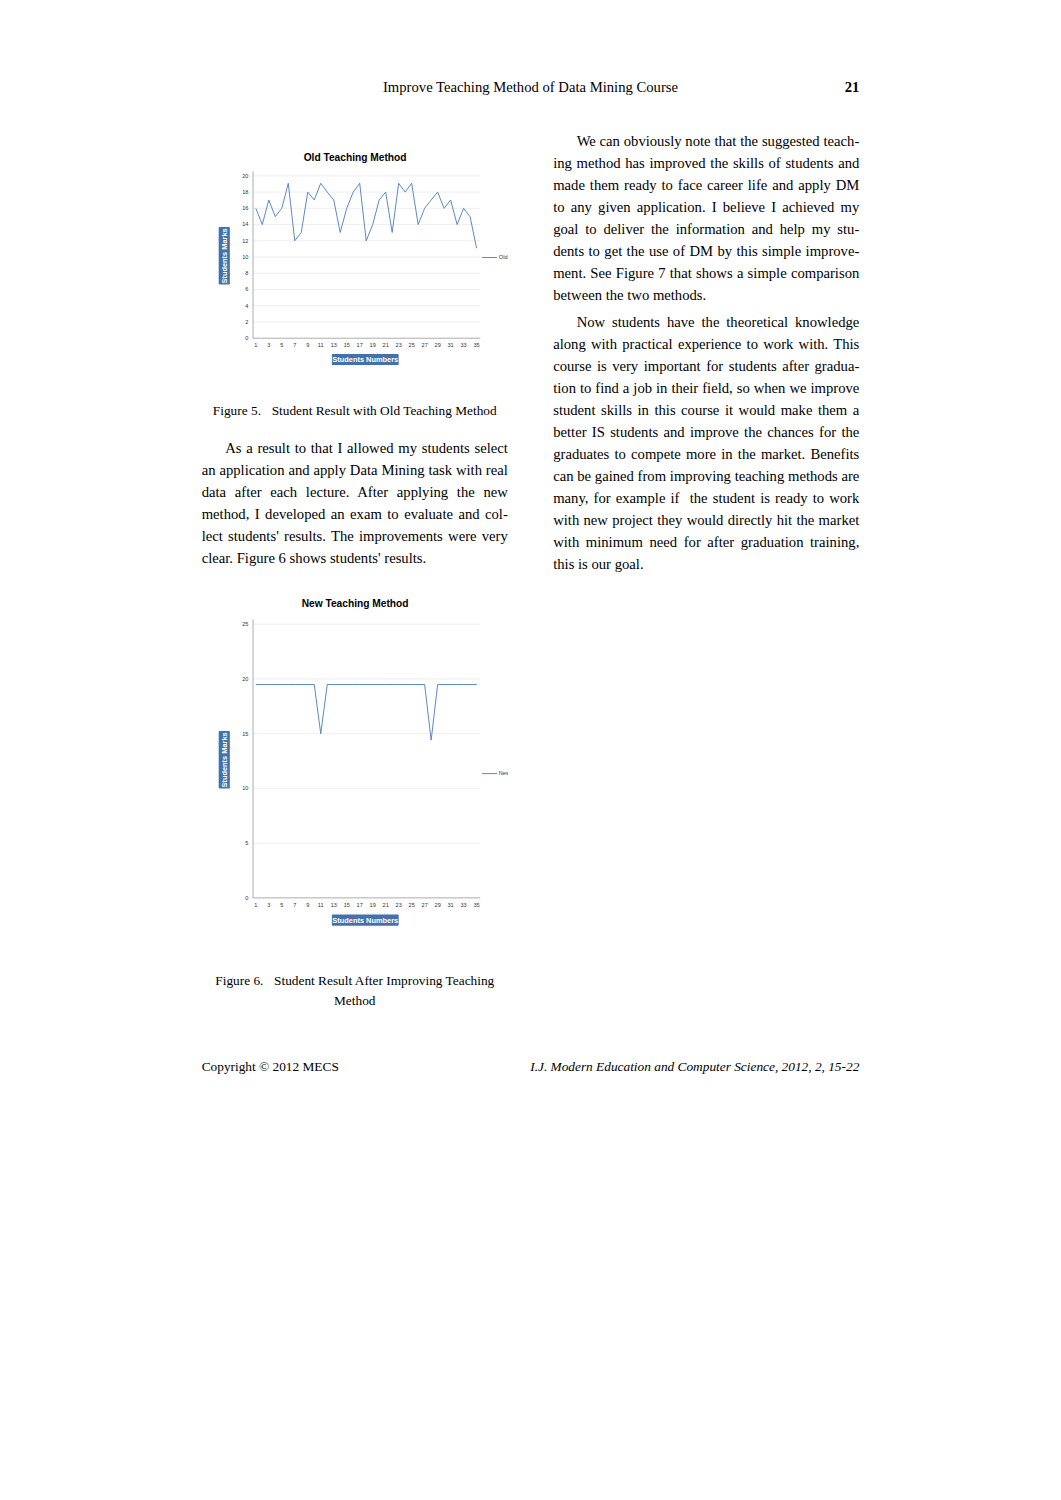Improve Teaching Method of Data Mining Course 21
Old Teaching Method 20 18 16 14 12 10 8 6 4 2 0 Students Marks 1 3 5 7 9 11 13 15 17 19 21 23 25 27 29 31 33 35 Students Numbers Old Teaching Method
Figure 5. Student Result with Old Teaching Method
As a result to that I allowed my students select an application and apply Data Mining task with real data after each lecture. After applying the new method, I developed an exam to evaluate and collect students' results. The improvements were very clear. Figure 6 shows students' results.
New Teaching Method 25 20 15 10 5 0 Students Marks 1 3 5 7 9 11 13 15 17 19 21 23 25 27 29 31 33 35 Students Numbers New Teaching Method
Figure 6. Student Result After Improving Teaching
Method
We can obviously note that the suggested teaching method has improved the skills of students and made them ready to face career life and apply DM to any given application. I believe I achieved my goal to deliver the information and help my students to get the use of DM by this simple improvement. See Figure 7 that shows a simple comparison between the two methods.
Now students have the theoretical knowledge along with practical experience to work with. This course is very important for students after graduation to find a job in their field, so when we improve student skills in this course it would make them a better IS students and improve the chances for the graduates to compete more in the market. Benefits can be gained from improving teaching methods are many, for example if the student is ready to work with new project they would directly hit the market with minimum need for after graduation training, this is our goal.
Copyright © 2012 MECS I.J. Modern Education and Computer Science, 2012, 2, 15-22